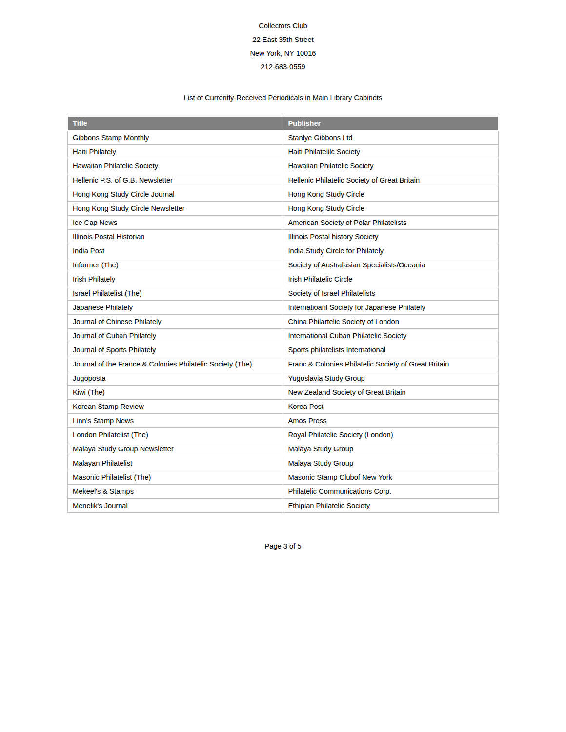Collectors Club
22 East 35th Street
New York, NY 10016
212-683-0559
List of Currently-Received Periodicals in Main Library Cabinets
| Title | Publisher |
| --- | --- |
| Gibbons Stamp Monthly | Stanlye Gibbons Ltd |
| Haiti Philately | Haiti Philatelilc Society |
| Hawaiian Philatelic Society | Hawaiian Philatelic Society |
| Hellenic P.S. of G.B. Newsletter | Hellenic Philatelic Society of Great Britain |
| Hong Kong Study Circle Journal | Hong Kong Study Circle |
| Hong Kong Study Circle Newsletter | Hong Kong Study Circle |
| Ice Cap News | American Society of Polar Philatelists |
| Illinois Postal Historian | Illinois Postal history Society |
| India Post | India Study Circle for Philately |
| Informer (The) | Society of Australasian Specialists/Oceania |
| Irish Philately | Irish Philatelic Circle |
| Israel Philatelist (The) | Society of Israel Philatelists |
| Japanese Philately | Internatioanl Society for Japanese Philately |
| Journal of Chinese Philately | China Philartelic Society of London |
| Journal of Cuban Philately | International Cuban Philatelic Society |
| Journal of Sports Philately | Sports philatelists International |
| Journal of the France & Colonies Philatelic Society (The) | Franc & Colonies Philatelic Society of Great Britain |
| Jugoposta | Yugoslavia Study Group |
| Kiwi (The) | New Zealand Society of Great Britain |
| Korean Stamp Review | Korea Post |
| Linn's Stamp News | Amos Press |
| London Philatelist (The) | Royal Philatelic Society (London) |
| Malaya Study Group Newsletter | Malaya Study Group |
| Malayan Philatelist | Malaya Study Group |
| Masonic Philatelist (The) | Masonic Stamp Clubof New York |
| Mekeel's & Stamps | Philatelic Communications Corp. |
| Menelik's Journal | Ethipian Philatelic Society |
Page 3 of 5